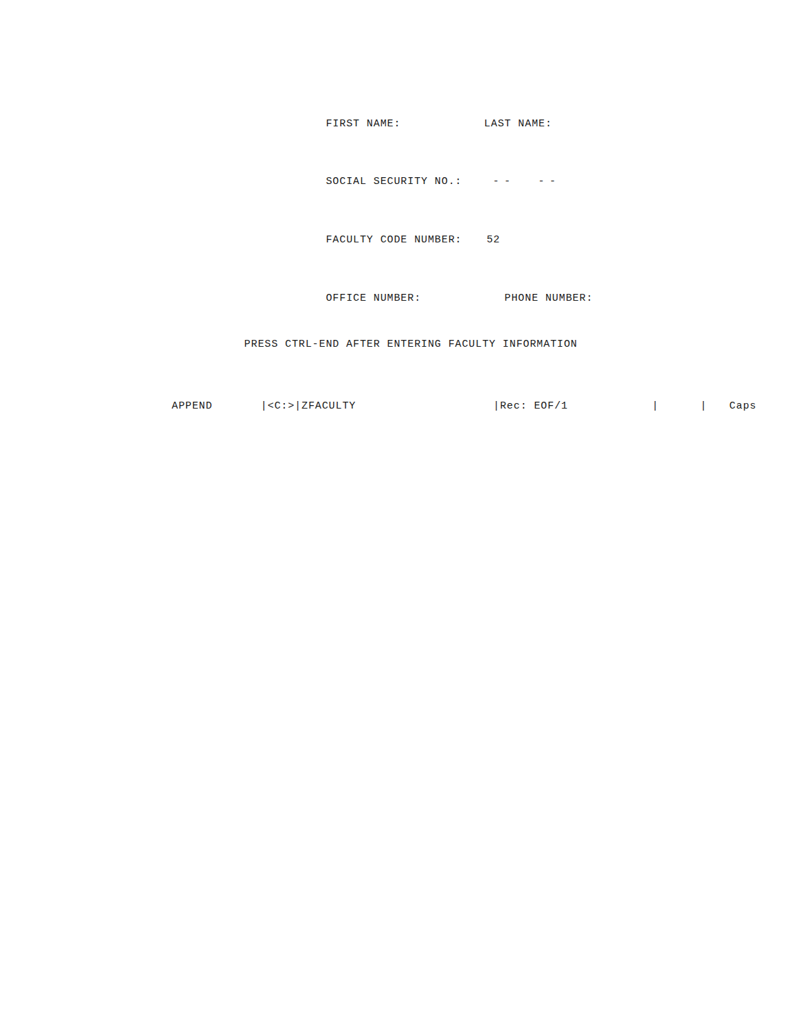FIRST NAME: LAST NAME:
SOCIAL SECURITY NO.:-- --
FACULTY CODE NUMBER: 52
OFFICE NUMBER: PHONE NUMBER:
PRESS CTRL-END AFTER ENTERING FACULTY INFORMATION
APPEND |<C:>|ZFACULTY |Rec: EOF/1 | | Caps